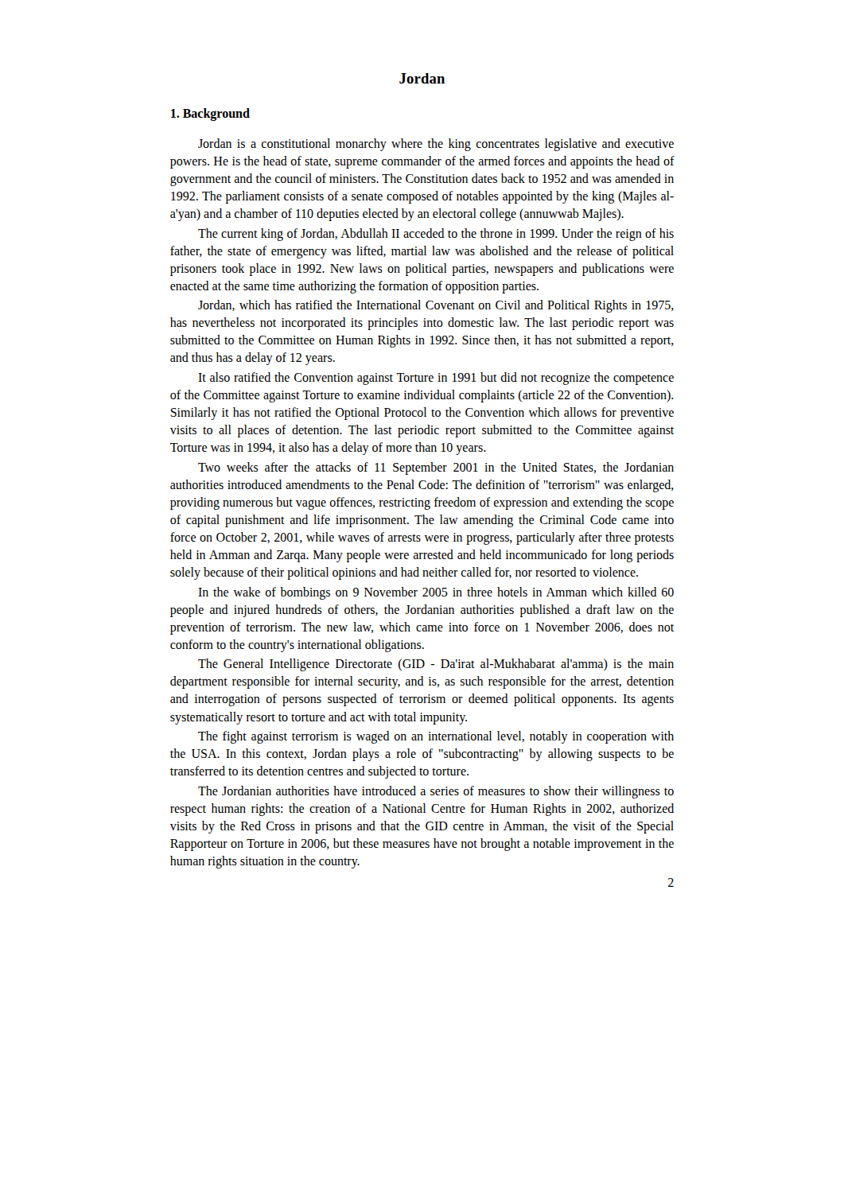Jordan
1. Background
Jordan is a constitutional monarchy where the king concentrates legislative and executive powers. He is the head of state, supreme commander of the armed forces and appoints the head of government and the council of ministers. The Constitution dates back to 1952 and was amended in 1992. The parliament consists of a senate composed of notables appointed by the king (Majles al-a'yan) and a chamber of 110 deputies elected by an electoral college (annuwwab Majles).
The current king of Jordan, Abdullah II acceded to the throne in 1999. Under the reign of his father, the state of emergency was lifted, martial law was abolished and the release of political prisoners took place in 1992. New laws on political parties, newspapers and publications were enacted at the same time authorizing the formation of opposition parties.
Jordan, which has ratified the International Covenant on Civil and Political Rights in 1975, has nevertheless not incorporated its principles into domestic law. The last periodic report was submitted to the Committee on Human Rights in 1992. Since then, it has not submitted a report, and thus has a delay of 12 years.
It also ratified the Convention against Torture in 1991 but did not recognize the competence of the Committee against Torture to examine individual complaints (article 22 of the Convention). Similarly it has not ratified the Optional Protocol to the Convention which allows for preventive visits to all places of detention. The last periodic report submitted to the Committee against Torture was in 1994, it also has a delay of more than 10 years.
Two weeks after the attacks of 11 September 2001 in the United States, the Jordanian authorities introduced amendments to the Penal Code: The definition of "terrorism" was enlarged, providing numerous but vague offences, restricting freedom of expression and extending the scope of capital punishment and life imprisonment. The law amending the Criminal Code came into force on October 2, 2001, while waves of arrests were in progress, particularly after three protests held in Amman and Zarqa. Many people were arrested and held incommunicado for long periods solely because of their political opinions and had neither called for, nor resorted to violence.
In the wake of bombings on 9 November 2005 in three hotels in Amman which killed 60 people and injured hundreds of others, the Jordanian authorities published a draft law on the prevention of terrorism. The new law, which came into force on 1 November 2006, does not conform to the country's international obligations.
The General Intelligence Directorate (GID - Da'irat al-Mukhabarat al'amma) is the main department responsible for internal security, and is, as such responsible for the arrest, detention and interrogation of persons suspected of terrorism or deemed political opponents. Its agents systematically resort to torture and act with total impunity.
The fight against terrorism is waged on an international level, notably in cooperation with the USA. In this context, Jordan plays a role of "subcontracting" by allowing suspects to be transferred to its detention centres and subjected to torture.
The Jordanian authorities have introduced a series of measures to show their willingness to respect human rights: the creation of a National Centre for Human Rights in 2002, authorized visits by the Red Cross in prisons and that the GID centre in Amman, the visit of the Special Rapporteur on Torture in 2006, but these measures have not brought a notable improvement in the human rights situation in the country.
2